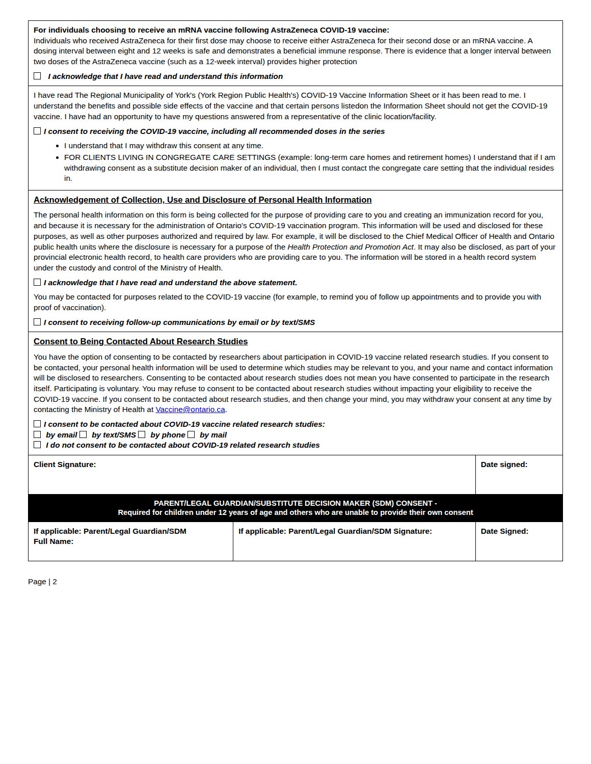| For individuals choosing to receive an mRNA vaccine following AstraZeneca COVID-19 vaccine: Individuals who received AstraZeneca for their first dose may choose to receive either AstraZeneca for their second dose or an mRNA vaccine. A dosing interval between eight and 12 weeks is safe and demonstrates a beneficial immune response. There is evidence that a longer interval between two doses of the AstraZeneca vaccine (such as a 12-week interval) provides higher protection I acknowledge that I have read and understand this information |
| I have read The Regional Municipality of York's (York Region Public Health's) COVID-19 Vaccine Information Sheet or it has been read to me. I understand the benefits and possible side effects of the vaccine and that certain persons listedon the Information Sheet should not get the COVID-19 vaccine. I have had an opportunity to have my questions answered from a representative of the clinic location/facility. I consent to receiving the COVID-19 vaccine, including all recommended doses in the series I understand that I may withdraw this consent at any time. FOR CLIENTS LIVING IN CONGREGATE CARE SETTINGS (example: long-term care homes and retirement homes) I understand that if I am withdrawing consent as a substitute decision maker of an individual, then I must contact the congregate care setting that the individual resides in. |
| Acknowledgement of Collection, Use and Disclosure of Personal Health Information The personal health information on this form is being collected for the purpose of providing care to you and creating an immunization record for you, and because it is necessary for the administration of Ontario's COVID-19 vaccination program. This information will be used and disclosed for these purposes, as well as other purposes authorized and required by law. For example, it will be disclosed to the Chief Medical Officer of Health and Ontario public health units where the disclosure is necessary for a purpose of the Health Protection and Promotion Act . It may also be disclosed, as part of your provincial electronic health record, to health care providers who are providing care to you. The information will be stored in a health record system under the custody and control of the Ministry of Health. I acknowledge that I have read and understand the above statement. You may be contacted for purposes related to the COVID-19 vaccine (for example, to remind you of follow up appointments and to provide you with proof of vaccination). I consent to receiving follow-up communications by email or by text/SMS |
| Consent to Being Contacted About Research Studies You have the option of consenting to be contacted by researchers about participation in COVID-19 vaccine related research studies. If you consent to be contacted, your personal health information will be used to determine which studies may be relevant to you, and your name and contact information will be disclosed to researchers. Consenting to be contacted about research studies does not mean you have consented to participate in the research itself. Participating is voluntary. You may refuse to consent to be contacted about research studies without impacting your eligibility to receive the COVID-19 vaccine. If you consent to be contacted about research studies, and then change your mind, you may withdraw your consent at any time by contacting the Ministry of Health at Vaccine@ontario.ca . I consent to be contacted about COVID-19 vaccine related research studies: by email by text/SMS by phone by mail I do not consent to be contacted about COVID-19 related research studies |
| Client Signature: | Date signed: |
| PARENT/LEGAL GUARDIAN/SUBSTITUTE DECISION MAKER (SDM) CONSENT - Required for children under 12 years of age and others who are unable to provide their own consent |
| If applicable: Parent/Legal Guardian/SDM Full Name: | If applicable: Parent/Legal Guardian/SDM Signature: | Date Signed: |
Page | 2